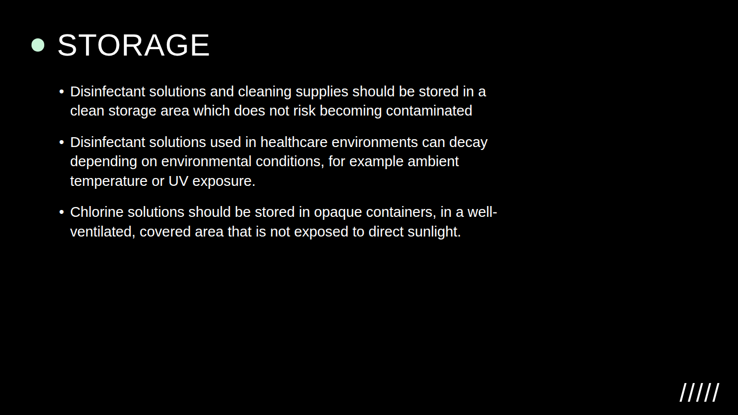STORAGE
Disinfectant solutions and cleaning supplies should be stored in a clean storage area which does not risk becoming contaminated
Disinfectant solutions used in healthcare environments can decay depending on environmental conditions, for example ambient temperature or UV exposure.
Chlorine solutions should be stored in opaque containers, in a well-ventilated, covered area that is not exposed to direct sunlight.
/////